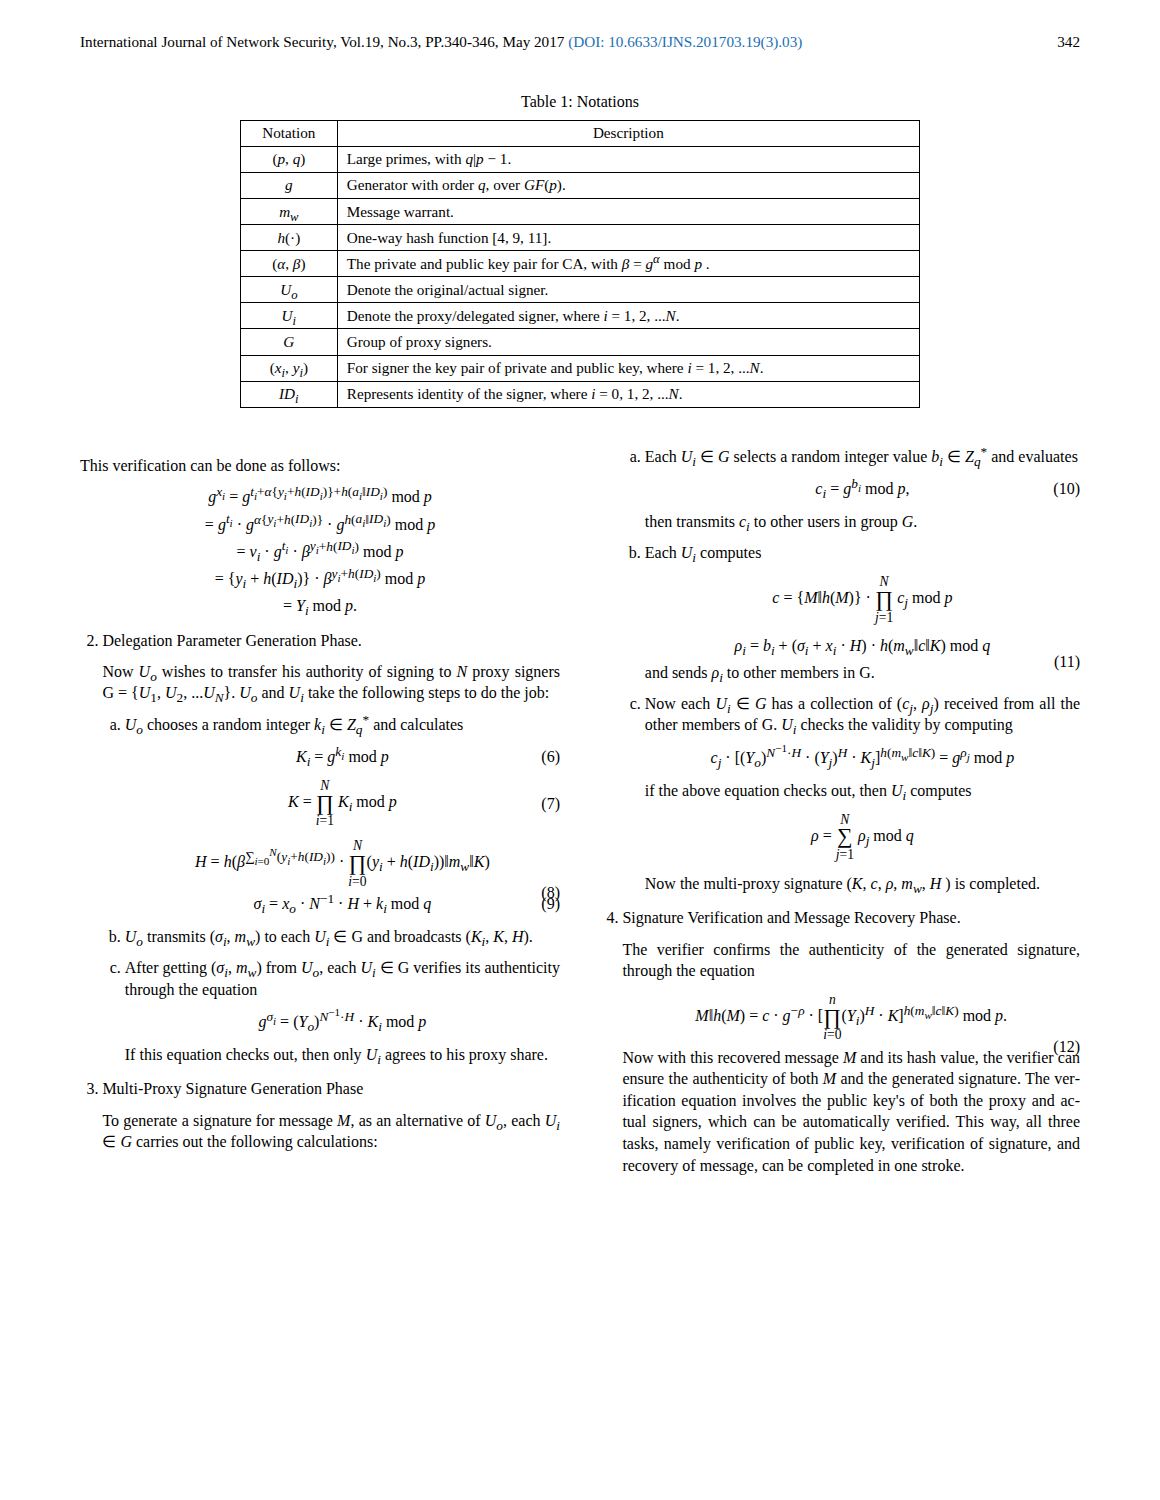International Journal of Network Security, Vol.19, No.3, PP.340-346, May 2017 (DOI: 10.6633/IJNS.201703.19(3).03)
342
Table 1: Notations
| Notation | Description |
| --- | --- |
| ( p , q ) | Large primes, with q / p − 1. |
| g | Generator with order q , over GF ( p ). |
| m w | Message warrant. |
| h (·) | One-way hash function [4, 9, 11]. |
| ( α , β ) | The private and public key pair for CA, with β = g α mod p . |
| U o | Denote the original/actual signer. |
| U i | Denote the proxy/delegated signer, where i = 1, 2, ... N . |
| G | Group of proxy signers. |
| ( x i , y i ) | For signer the key pair of private and public key, where i = 1, 2, ... N . |
| ID i | Represents identity of the signer, where i = 0, 1, 2, ... N . |
This verification can be done as follows:
gxi = gti+α{yi+h(IDi)}+h(ai‖IDi) mod p = gti · gα{yi+h(IDi)} · gh(ai‖IDi) mod p = vi · gti · βyi+h(IDi) mod p = {yi + h(IDi)} · βyi+h(IDi) mod p = Yi mod p.
Delegation Parameter Generation Phase.
Now Uo wishes to transfer his authority of signing to N proxy signers G = {U1, U2, ...UN}. Uo and Ui take the following steps to do the job:
Uo chooses a random integer ki ∈ Zq* and calculates Ki = gki mod p(6) K = N∏i=1 Ki mod p(7) H = h(β∑i=0N(yi+h(IDi)) · N∏i=0(yi + h(IDi))‖mw‖K) (8) σi = xo · N−1 · H + ki mod q(9)
Uo transmits (σi, mw) to each Ui ∈ G and broadcasts (Ki, K, H).
After getting (σi, mw) from Uo, each Ui ∈ G verifies its authenticity through the equation gσi = (Yo)N−1·H · Ki mod p
If this equation checks out, then only Ui agrees to his proxy share.
Multi-Proxy Signature Generation Phase
To generate a signature for message M, as an alternative of Uo, each Ui ∈ G carries out the following calculations:
Each Ui ∈ G selects a random integer value bi ∈ Zq* and evaluates ci = gbi mod p,(10)
then transmits ci to other users in group G.
Each Ui computes c = {M‖h(M)} · N∏j=1 cj mod p ρi = bi + (σi + xi · H) · h(mw‖c‖K) mod q (11)
and sends ρi to other members in G.
Now each Ui ∈ G has a collection of (cj, ρj) received from all the other members of G. Ui checks the validity by computing cj · [(Yo)N−1·H · (Yj)H · Kj]h(mw‖c‖K) = gρj mod p
if the above equation checks out, then Ui computes
ρ = N∑j=1 ρj mod q
Now the multi-proxy signature (K, c, ρ, mw, H ) is completed.
Signature Verification and Message Recovery Phase.
The verifier confirms the authenticity of the generated signature, through the equation
M‖h(M) = c · g−ρ · [n∏i=0(Yi)H · K]h(mw‖c‖K) mod p. (12)
Now with this recovered message M and its hash value, the verifier can ensure the authenticity of both M and the generated signature. The verification equation involves the public key's of both the proxy and actual signers, which can be automatically verified. This way, all three tasks, namely verification of public key, verification of signature, and recovery of message, can be completed in one stroke.